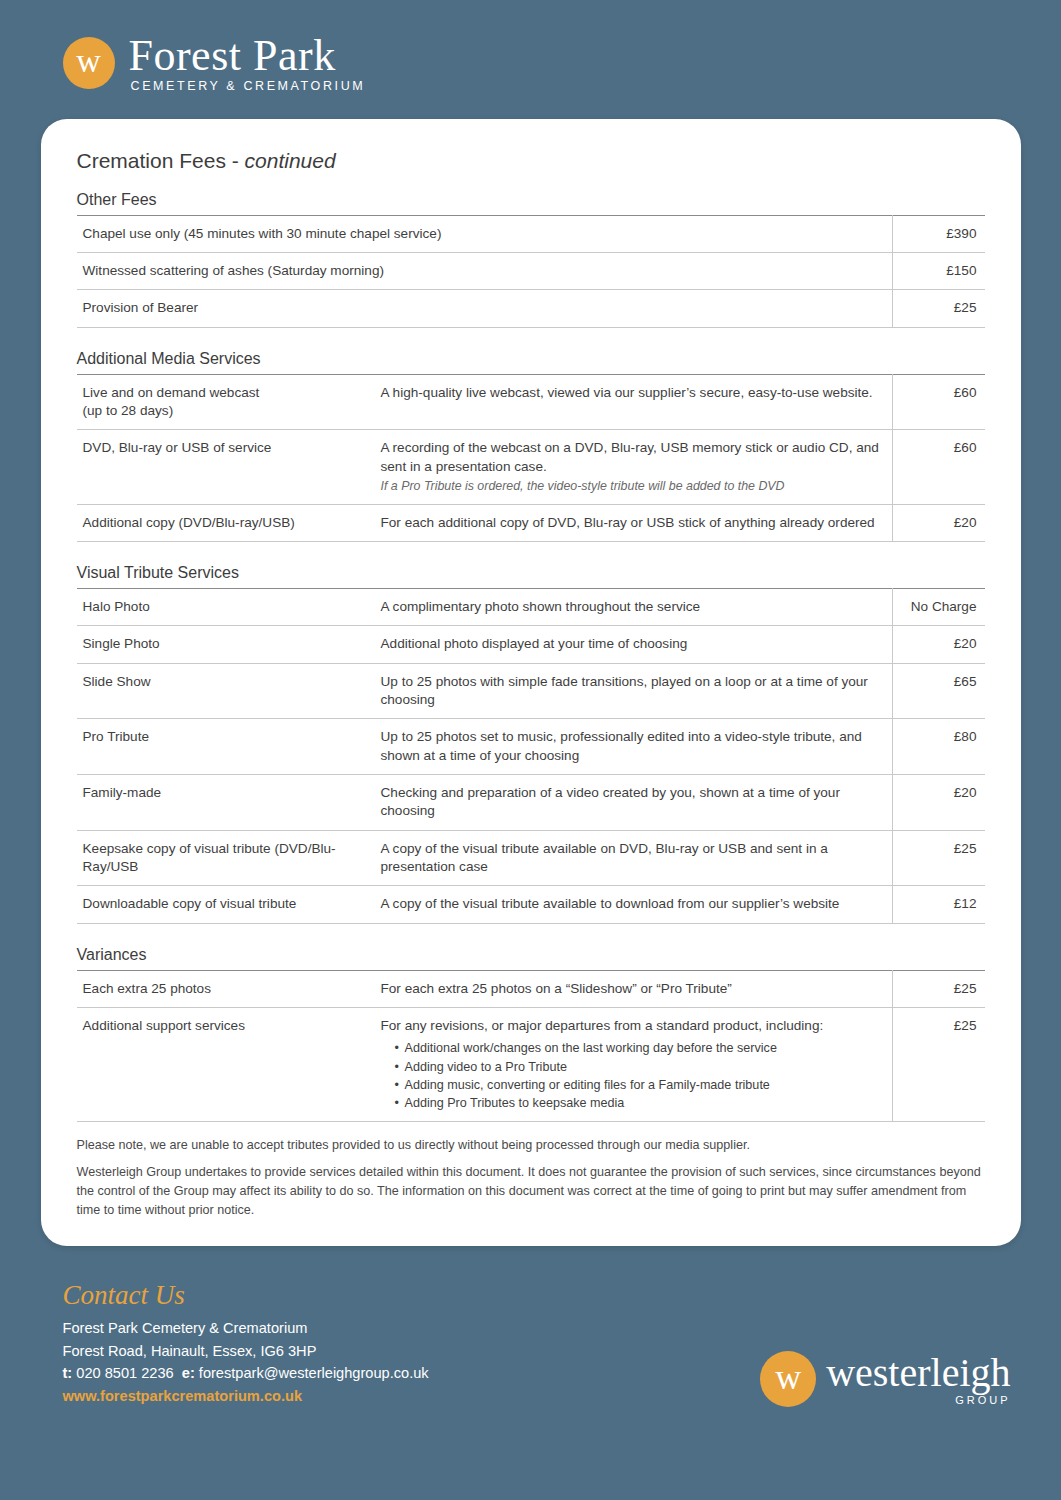w
Forest Park CEMETERY & CREMATORIUM
Cremation Fees - continued
Other Fees
| Chapel use only (45 minutes with 30 minute chapel service) | £390 |
| Witnessed scattering of ashes (Saturday morning) | £150 |
| Provision of Bearer | £25 |
Additional Media Services
| Live and on demand webcast (up to 28 days) | A high-quality live webcast, viewed via our supplier’s secure, easy-to-use website. | £60 |
| DVD, Blu-ray or USB of service | A recording of the webcast on a DVD, Blu-ray, USB memory stick or audio CD, and sent in a presentation case. If a Pro Tribute is ordered, the video-style tribute will be added to the DVD | £60 |
| Additional copy (DVD/Blu-ray/USB) | For each additional copy of DVD, Blu-ray or USB stick of anything already ordered | £20 |
Visual Tribute Services
| Halo Photo | A complimentary photo shown throughout the service | No Charge |
| Single Photo | Additional photo displayed at your time of choosing | £20 |
| Slide Show | Up to 25 photos with simple fade transitions, played on a loop or at a time of your choosing | £65 |
| Pro Tribute | Up to 25 photos set to music, professionally edited into a video-style tribute, and shown at a time of your choosing | £80 |
| Family-made | Checking and preparation of a video created by you, shown at a time of your choosing | £20 |
| Keepsake copy of visual tribute (DVD/Blu-Ray/USB | A copy of the visual tribute available on DVD, Blu-ray or USB and sent in a presentation case | £25 |
| Downloadable copy of visual tribute | A copy of the visual tribute available to download from our supplier’s website | £12 |
Variances
| Each extra 25 photos | For each extra 25 photos on a “Slideshow” or “Pro Tribute” | £25 |
| Additional support services | For any revisions, or major departures from a standard product, including: Additional work/changes on the last working day before the service Adding video to a Pro Tribute Adding music, converting or editing files for a Family-made tribute Adding Pro Tributes to keepsake media | £25 |
Please note, we are unable to accept tributes provided to us directly without being processed through our media supplier.
Westerleigh Group undertakes to provide services detailed within this document. It does not guarantee the provision of such services, since circumstances beyond the control of the Group may affect its ability to do so. The information on this document was correct at the time of going to print but may suffer amendment from time to time without prior notice.
Contact Us
Forest Park Cemetery & Crematorium
Forest Road, Hainault, Essex, IG6 3HP
t: 020 8501 2236 e: forestpark@westerleighgroup.co.uk
www.forestparkcrematorium.co.uk
w
westerleigh GROUP